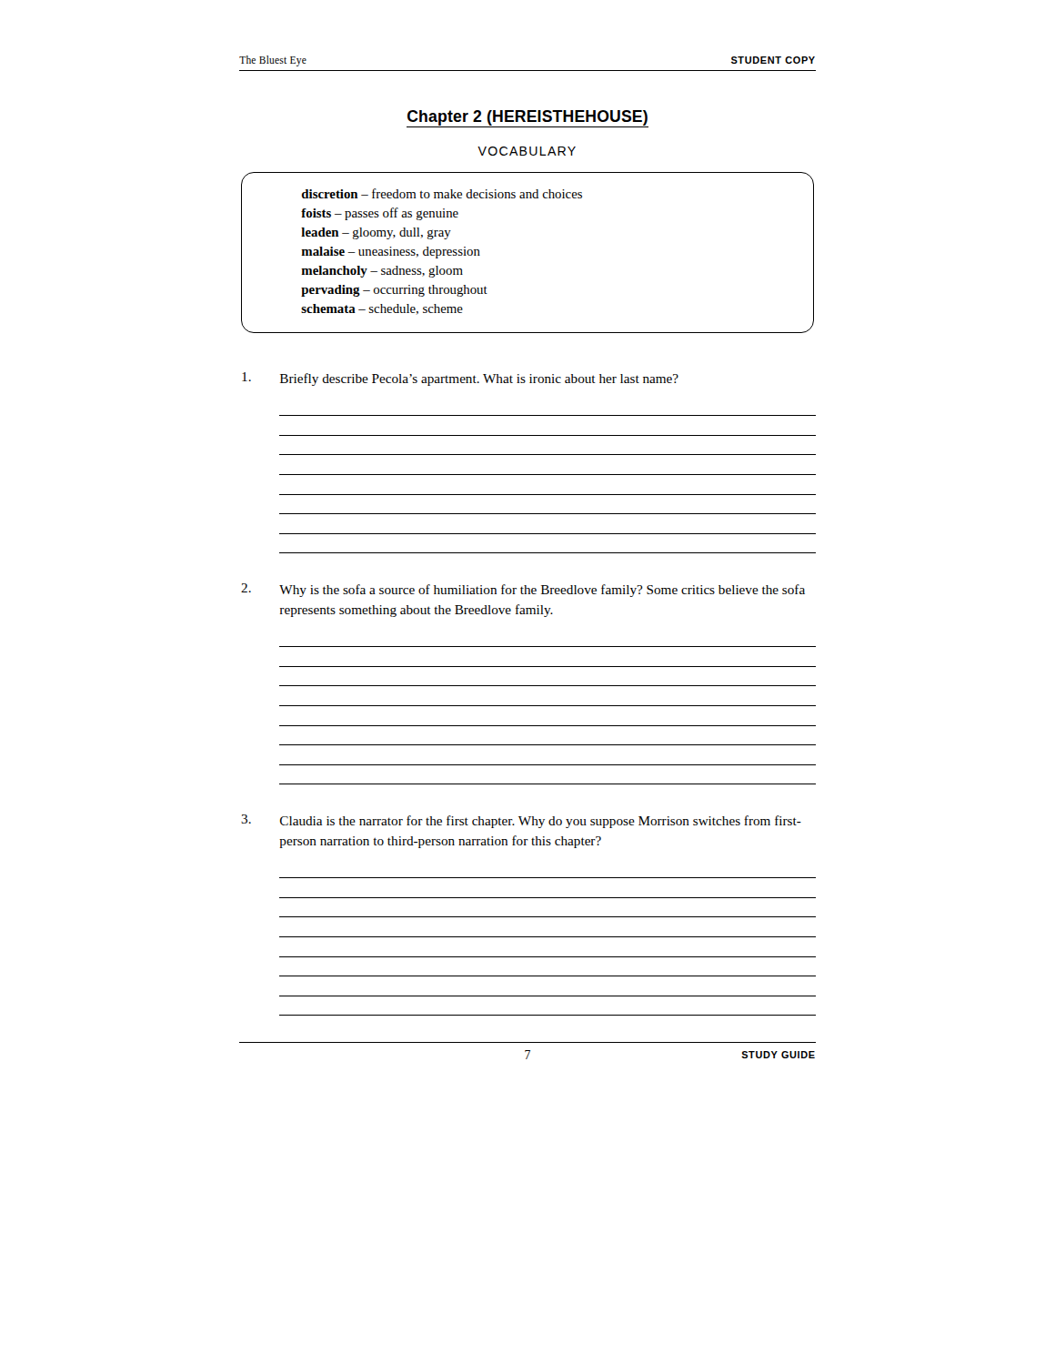The Bluest Eye
STUDENT COPY
Chapter 2 (HEREISTHEHOUSE)
VOCABULARY
discretion – freedom to make decisions and choices
foists – passes off as genuine
leaden – gloomy, dull, gray
malaise – uneasiness, depression
melancholy – sadness, gloom
pervading – occurring throughout
schemata – schedule, scheme
Briefly describe Pecola’s apartment. What is ironic about her last name?
Why is the sofa a source of humiliation for the Breedlove family? Some critics believe the sofa represents something about the Breedlove family.
Claudia is the narrator for the first chapter. Why do you suppose Morrison switches from first-person narration to third-person narration for this chapter?
7
STUDY GUIDE